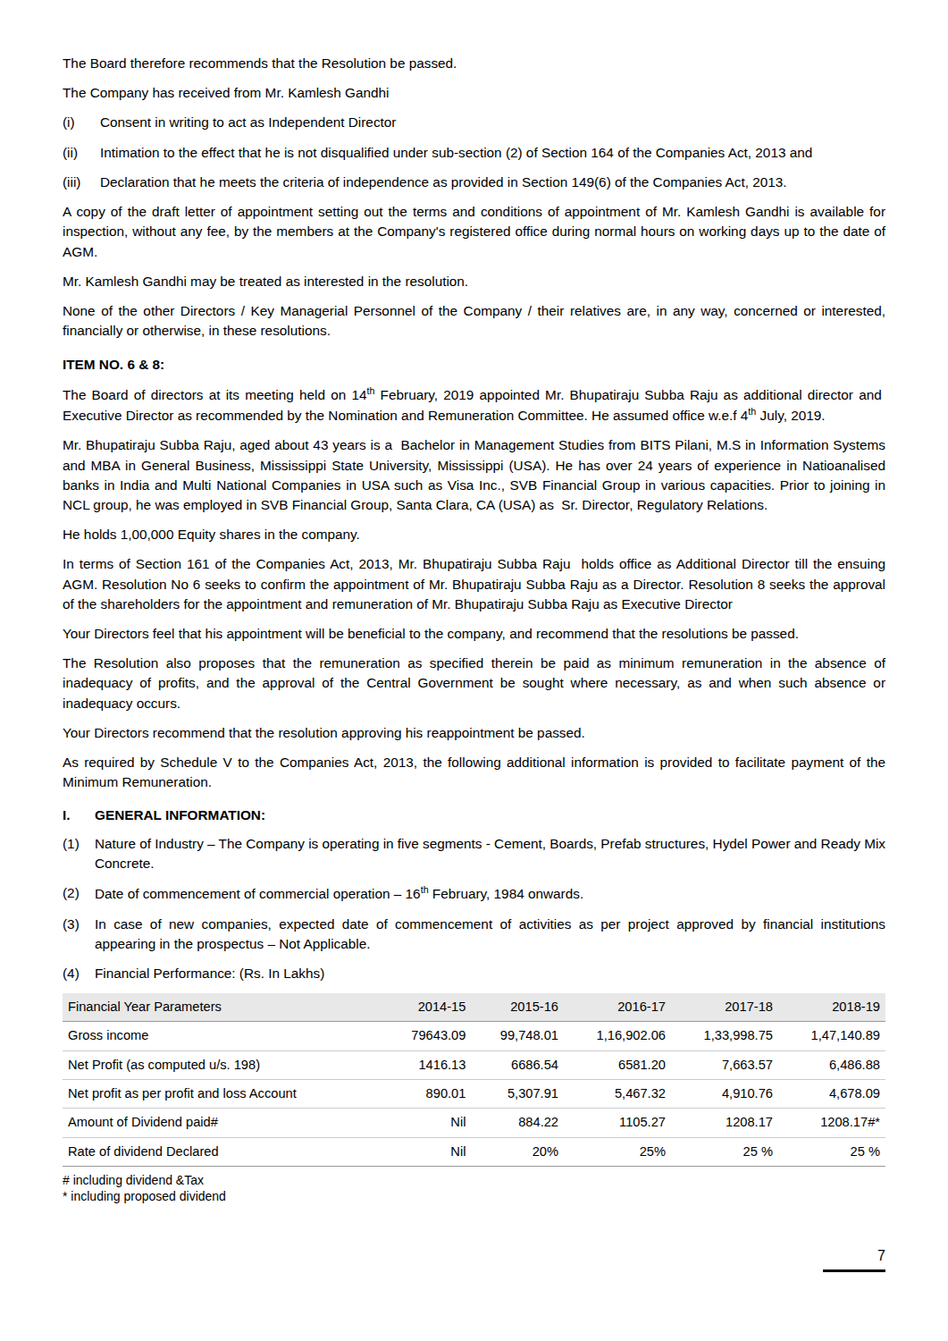The Board therefore recommends that the Resolution be passed.
The Company has received from Mr. Kamlesh Gandhi
(i)
Consent in writing to act as Independent Director
(ii)
Intimation to the effect that he is not disqualified under sub-section (2) of Section 164 of the Companies Act, 2013 and
(iii)
Declaration that he meets the criteria of independence as provided in Section 149(6) of the Companies Act, 2013.
A copy of the draft letter of appointment setting out the terms and conditions of appointment of Mr. Kamlesh Gandhi is available for inspection, without any fee, by the members at the Company's registered office during normal hours on working days up to the date of AGM.
Mr. Kamlesh Gandhi may be treated as interested in the resolution.
None of the other Directors / Key Managerial Personnel of the Company / their relatives are, in any way, concerned or interested, financially or otherwise, in these resolutions.
ITEM NO. 6 & 8:
The Board of directors at its meeting held on 14th February, 2019 appointed Mr. Bhupatiraju Subba Raju as additional director and Executive Director as recommended by the Nomination and Remuneration Committee. He assumed office w.e.f 4th July, 2019.
Mr. Bhupatiraju Subba Raju, aged about 43 years is a Bachelor in Management Studies from BITS Pilani, M.S in Information Systems and MBA in General Business, Mississippi State University, Mississippi (USA). He has over 24 years of experience in Natioanalised banks in India and Multi National Companies in USA such as Visa Inc., SVB Financial Group in various capacities. Prior to joining in NCL group, he was employed in SVB Financial Group, Santa Clara, CA (USA) as Sr. Director, Regulatory Relations.
He holds 1,00,000 Equity shares in the company.
In terms of Section 161 of the Companies Act, 2013, Mr. Bhupatiraju Subba Raju holds office as Additional Director till the ensuing AGM. Resolution No 6 seeks to confirm the appointment of Mr. Bhupatiraju Subba Raju as a Director. Resolution 8 seeks the approval of the shareholders for the appointment and remuneration of Mr. Bhupatiraju Subba Raju as Executive Director
Your Directors feel that his appointment will be beneficial to the company, and recommend that the resolutions be passed.
The Resolution also proposes that the remuneration as specified therein be paid as minimum remuneration in the absence of inadequacy of profits, and the approval of the Central Government be sought where necessary, as and when such absence or inadequacy occurs.
Your Directors recommend that the resolution approving his reappointment be passed.
As required by Schedule V to the Companies Act, 2013, the following additional information is provided to facilitate payment of the Minimum Remuneration.
I.
GENERAL INFORMATION:
(1)
Nature of Industry – The Company is operating in five segments - Cement, Boards, Prefab structures, Hydel Power and Ready Mix Concrete.
(2)
Date of commencement of commercial operation – 16th February, 1984 onwards.
(3)
In case of new companies, expected date of commencement of activities as per project approved by financial institutions appearing in the prospectus – Not Applicable.
(4)
Financial Performance: (Rs. In Lakhs)
| Financial Year Parameters | 2014-15 | 2015-16 | 2016-17 | 2017-18 | 2018-19 |
| --- | --- | --- | --- | --- | --- |
| Gross income | 79643.09 | 99,748.01 | 1,16,902.06 | 1,33,998.75 | 1,47,140.89 |
| Net Profit (as computed u/s. 198) | 1416.13 | 6686.54 | 6581.20 | 7,663.57 | 6,486.88 |
| Net profit as per profit and loss Account | 890.01 | 5,307.91 | 5,467.32 | 4,910.76 | 4,678.09 |
| Amount of Dividend paid# | Nil | 884.22 | 1105.27 | 1208.17 | 1208.17#* |
| Rate of dividend Declared | Nil | 20% | 25% | 25 % | 25 % |
# including dividend &Tax
* including proposed dividend
7